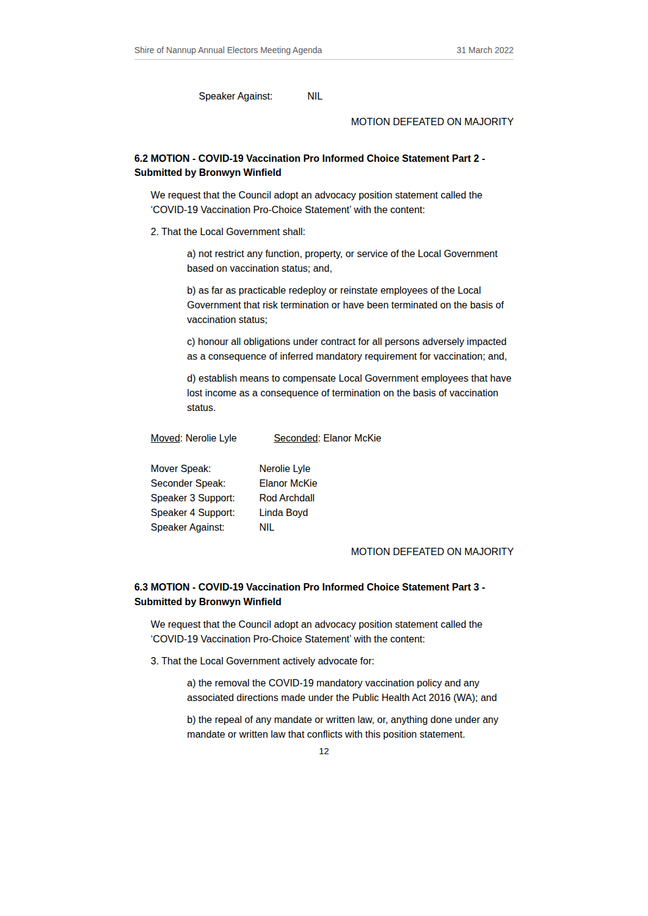Shire of Nannup Annual Electors Meeting Agenda
31 March 2022
Speaker Against:
NIL
MOTION DEFEATED ON MAJORITY
6.2 MOTION - COVID-19 Vaccination Pro Informed Choice Statement Part 2 - Submitted by Bronwyn Winfield
We request that the Council adopt an advocacy position statement called the ‘COVID-19 Vaccination Pro-Choice Statement’ with the content:
2. That the Local Government shall:
a) not restrict any function, property, or service of the Local Government based on vaccination status; and,
b) as far as practicable redeploy or reinstate employees of the Local Government that risk termination or have been terminated on the basis of vaccination status;
c) honour all obligations under contract for all persons adversely impacted as a consequence of inferred mandatory requirement for vaccination; and,
d) establish means to compensate Local Government employees that have lost income as a consequence of termination on the basis of vaccination status.
Moved: Nerolie Lyle
Seconded: Elanor McKie
Mover Speak:
Nerolie Lyle
Seconder Speak:
Elanor McKie
Speaker 3 Support:
Rod Archdall
Speaker 4 Support:
Linda Boyd
Speaker Against:
NIL
MOTION DEFEATED ON MAJORITY
6.3 MOTION - COVID-19 Vaccination Pro Informed Choice Statement Part 3 - Submitted by Bronwyn Winfield
We request that the Council adopt an advocacy position statement called the ‘COVID-19 Vaccination Pro-Choice Statement’ with the content:
3. That the Local Government actively advocate for:
a) the removal the COVID-19 mandatory vaccination policy and any associated directions made under the Public Health Act 2016 (WA); and
b) the repeal of any mandate or written law, or, anything done under any mandate or written law that conflicts with this position statement.
12